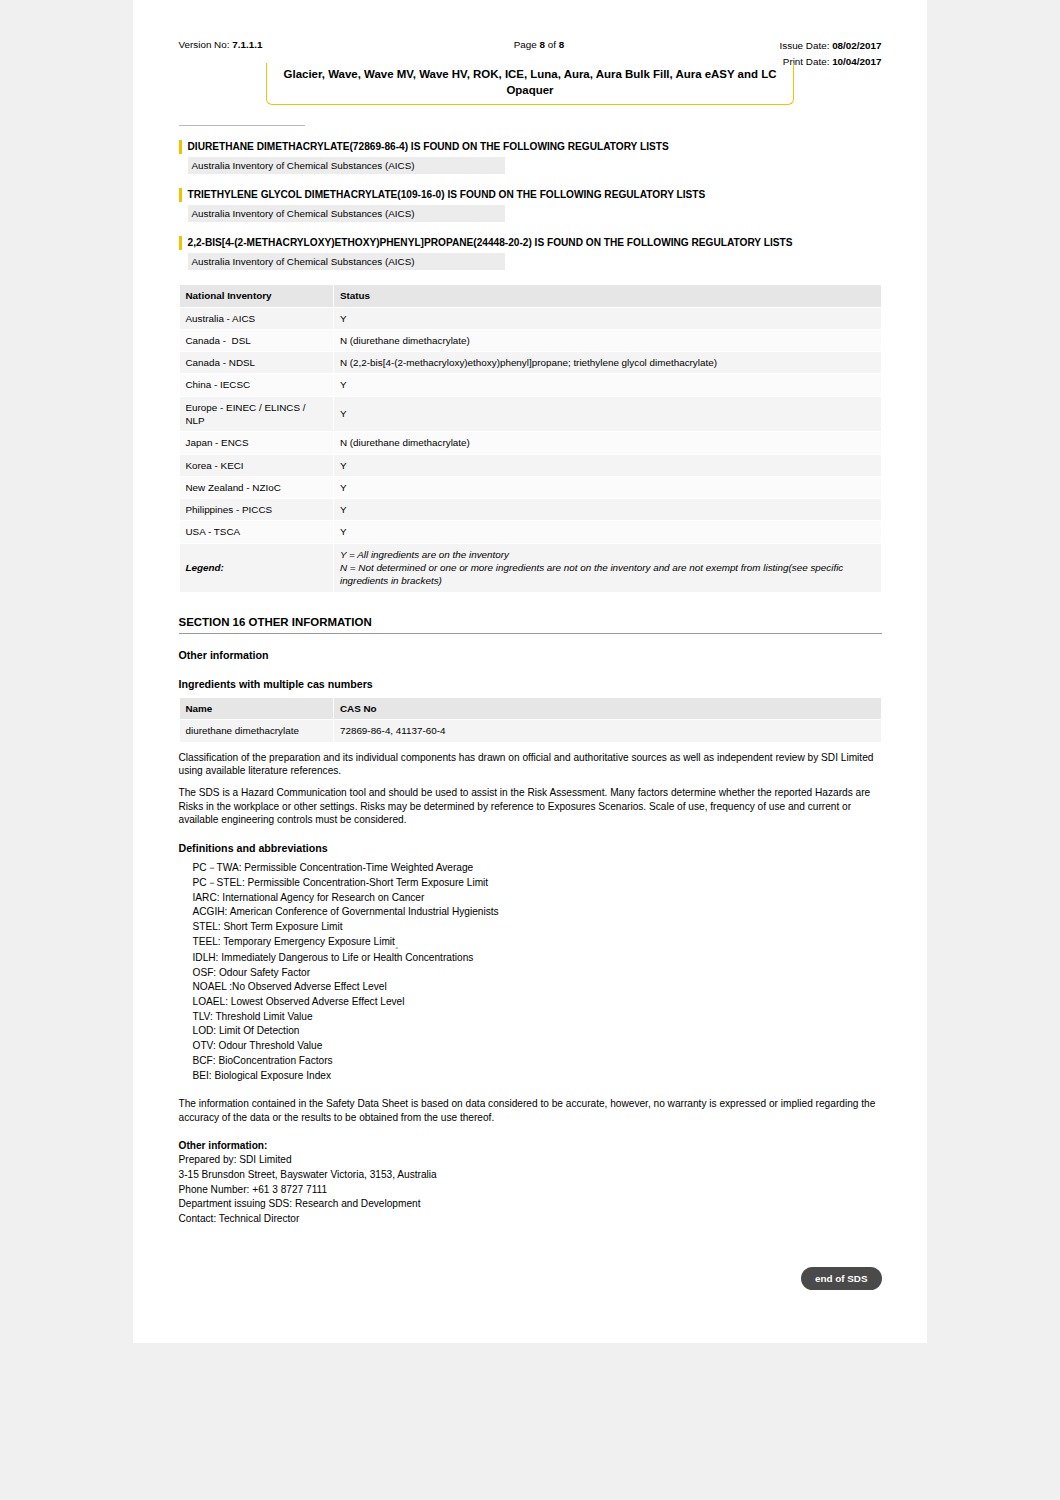Version No: 7.1.1.1
Page 8 of 8
Issue Date: 08/02/2017
Print Date: 10/04/2017
Glacier, Wave, Wave MV, Wave HV, ROK, ICE, Luna, Aura, Aura Bulk Fill, Aura eASY and LC Opaquer
DIURETHANE DIMETHACRYLATE(72869-86-4) IS FOUND ON THE FOLLOWING REGULATORY LISTS
Australia Inventory of Chemical Substances (AICS)
TRIETHYLENE GLYCOL DIMETHACRYLATE(109-16-0) IS FOUND ON THE FOLLOWING REGULATORY LISTS
Australia Inventory of Chemical Substances (AICS)
2,2-BIS[4-(2-METHACRYLOXY)ETHOXY)PHENYL]PROPANE(24448-20-2) IS FOUND ON THE FOLLOWING REGULATORY LISTS
Australia Inventory of Chemical Substances (AICS)
| National Inventory | Status |
| --- | --- |
| Australia - AICS | Y |
| Canada - DSL | N (diurethane dimethacrylate) |
| Canada - NDSL | N (2,2-bis[4-(2-methacryloxy)ethoxy)phenyl]propane; triethylene glycol dimethacrylate) |
| China - IECSC | Y |
| Europe - EINEC / ELINCS / NLP | Y |
| Japan - ENCS | N (diurethane dimethacrylate) |
| Korea - KECI | Y |
| New Zealand - NZIoC | Y |
| Philippines - PICCS | Y |
| USA - TSCA | Y |
| Legend: | Y = All ingredients are on the inventory N = Not determined or one or more ingredients are not on the inventory and are not exempt from listing(see specific ingredients in brackets) |
SECTION 16 OTHER INFORMATION
Other information
Ingredients with multiple cas numbers
| Name | CAS No |
| --- | --- |
| diurethane dimethacrylate | 72869-86-4, 41137-60-4 |
Classification of the preparation and its individual components has drawn on official and authoritative sources as well as independent review by SDI Limited using available literature references.
The SDS is a Hazard Communication tool and should be used to assist in the Risk Assessment. Many factors determine whether the reported Hazards are Risks in the workplace or other settings. Risks may be determined by reference to Exposures Scenarios. Scale of use, frequency of use and current or available engineering controls must be considered.
Definitions and abbreviations
PC－TWA: Permissible Concentration-Time Weighted Average
PC－STEL: Permissible Concentration-Short Term Exposure Limit
IARC: International Agency for Research on Cancer
ACGIH: American Conference of Governmental Industrial Hygienists
STEL: Short Term Exposure Limit
TEEL: Temporary Emergency Exposure Limit。
IDLH: Immediately Dangerous to Life or Health Concentrations
OSF: Odour Safety Factor
NOAEL :No Observed Adverse Effect Level
LOAEL: Lowest Observed Adverse Effect Level
TLV: Threshold Limit Value
LOD: Limit Of Detection
OTV: Odour Threshold Value
BCF: BioConcentration Factors
BEI: Biological Exposure Index
The information contained in the Safety Data Sheet is based on data considered to be accurate, however, no warranty is expressed or implied regarding the accuracy of the data or the results to be obtained from the use thereof.
Other information:
Prepared by: SDI Limited
3-15 Brunsdon Street, Bayswater Victoria, 3153, Australia
Phone Number: +61 3 8727 7111
Department issuing SDS: Research and Development
Contact: Technical Director
end of SDS